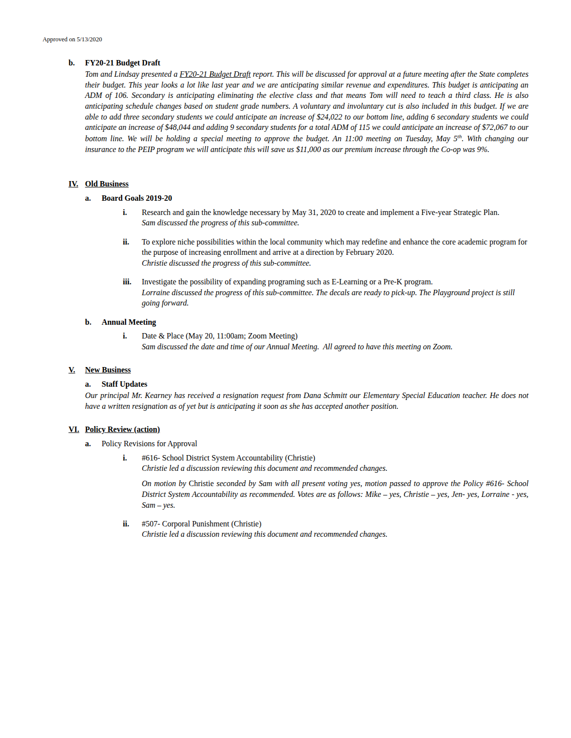Approved on 5/13/2020
b. FY20-21 Budget Draft
Tom and Lindsay presented a FY20-21 Budget Draft report. This will be discussed for approval at a future meeting after the State completes their budget. This year looks a lot like last year and we are anticipating similar revenue and expenditures. This budget is anticipating an ADM of 106. Secondary is anticipating eliminating the elective class and that means Tom will need to teach a third class. He is also anticipating schedule changes based on student grade numbers. A voluntary and involuntary cut is also included in this budget. If we are able to add three secondary students we could anticipate an increase of $24,022 to our bottom line, adding 6 secondary students we could anticipate an increase of $48,044 and adding 9 secondary students for a total ADM of 115 we could anticipate an increase of $72,067 to our bottom line. We will be holding a special meeting to approve the budget. An 11:00 meeting on Tuesday, May 5th. With changing our insurance to the PEIP program we will anticipate this will save us $11,000 as our premium increase through the Co-op was 9%.
IV. Old Business
a. Board Goals 2019-20
i. Research and gain the knowledge necessary by May 31, 2020 to create and implement a Five-year Strategic Plan.
Sam discussed the progress of this sub-committee.
ii. To explore niche possibilities within the local community which may redefine and enhance the core academic program for the purpose of increasing enrollment and arrive at a direction by February 2020.
Christie discussed the progress of this sub-committee.
iii. Investigate the possibility of expanding programing such as E-Learning or a Pre-K program.
Lorraine discussed the progress of this sub-committee. The decals are ready to pick-up. The Playground project is still going forward.
b. Annual Meeting
i. Date & Place (May 20, 11:00am; Zoom Meeting)
Sam discussed the date and time of our Annual Meeting. All agreed to have this meeting on Zoom.
V. New Business
a. Staff Updates
Our principal Mr. Kearney has received a resignation request from Dana Schmitt our Elementary Special Education teacher. He does not have a written resignation as of yet but is anticipating it soon as she has accepted another position.
VI. Policy Review (action)
a. Policy Revisions for Approval
i. #616- School District System Accountability (Christie)
Christie led a discussion reviewing this document and recommended changes.
On motion by Christie seconded by Sam with all present voting yes, motion passed to approve the Policy #616- School District System Accountability as recommended. Votes are as follows: Mike – yes, Christie – yes, Jen- yes, Lorraine - yes, Sam – yes.
ii. #507- Corporal Punishment (Christie)
Christie led a discussion reviewing this document and recommended changes.